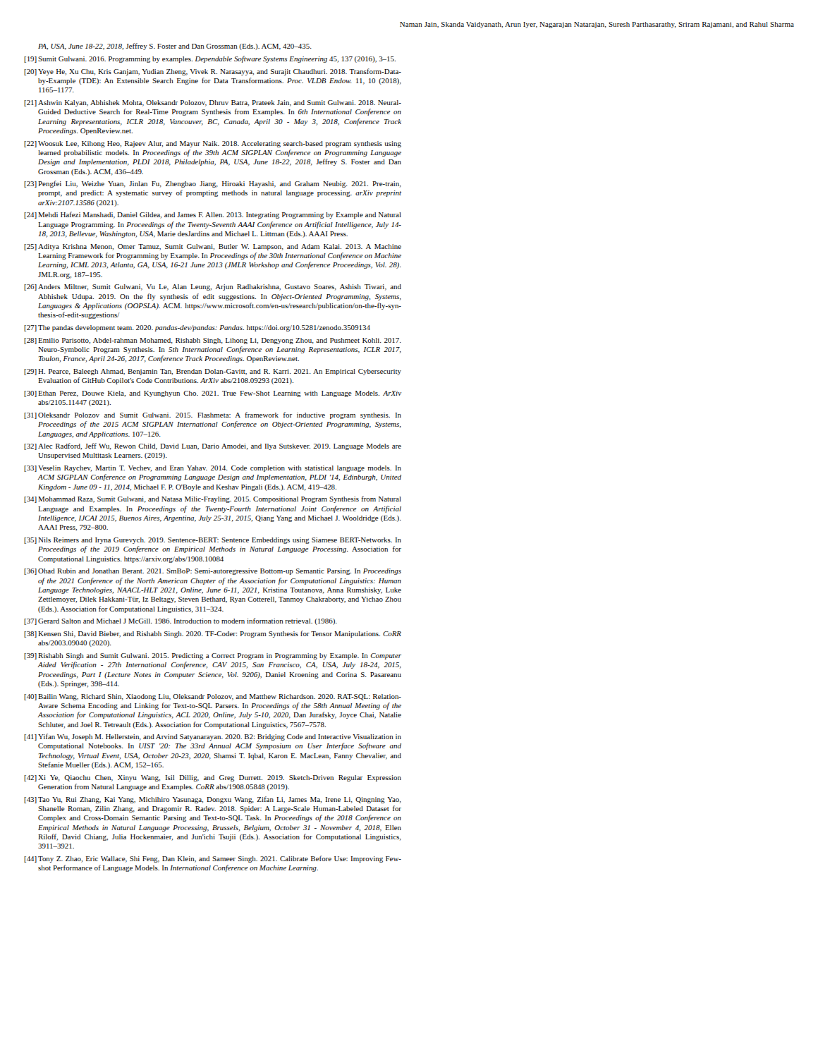Naman Jain, Skanda Vaidyanath, Arun Iyer, Nagarajan Natarajan, Suresh Parthasarathy, Sriram Rajamani, and Rahul Sharma
PA, USA, June 18-22, 2018, Jeffrey S. Foster and Dan Grossman (Eds.). ACM, 420–435.
[19] Sumit Gulwani. 2016. Programming by examples. Dependable Software Systems Engineering 45, 137 (2016), 3–15.
[20] Yeye He, Xu Chu, Kris Ganjam, Yudian Zheng, Vivek R. Narasayya, and Surajit Chaudhuri. 2018. Transform-Data-by-Example (TDE): An Extensible Search Engine for Data Transformations. Proc. VLDB Endow. 11, 10 (2018), 1165–1177.
[21] Ashwin Kalyan, Abhishek Mohta, Oleksandr Polozov, Dhruv Batra, Prateek Jain, and Sumit Gulwani. 2018. Neural-Guided Deductive Search for Real-Time Program Synthesis from Examples. In 6th International Conference on Learning Representations, ICLR 2018, Vancouver, BC, Canada, April 30 - May 3, 2018, Conference Track Proceedings. OpenReview.net.
[22] Woosuk Lee, Kihong Heo, Rajeev Alur, and Mayur Naik. 2018. Accelerating search-based program synthesis using learned probabilistic models. In Proceedings of the 39th ACM SIGPLAN Conference on Programming Language Design and Implementation, PLDI 2018, Philadelphia, PA, USA, June 18-22, 2018, Jeffrey S. Foster and Dan Grossman (Eds.). ACM, 436–449.
[23] Pengfei Liu, Weizhe Yuan, Jinlan Fu, Zhengbao Jiang, Hiroaki Hayashi, and Graham Neubig. 2021. Pre-train, prompt, and predict: A systematic survey of prompting methods in natural language processing. arXiv preprint arXiv:2107.13586 (2021).
[24] Mehdi Hafezi Manshadi, Daniel Gildea, and James F. Allen. 2013. Integrating Programming by Example and Natural Language Programming. In Proceedings of the Twenty-Seventh AAAI Conference on Artificial Intelligence, July 14-18, 2013, Bellevue, Washington, USA, Marie desJardins and Michael L. Littman (Eds.). AAAI Press.
[25] Aditya Krishna Menon, Omer Tamuz, Sumit Gulwani, Butler W. Lampson, and Adam Kalai. 2013. A Machine Learning Framework for Programming by Example. In Proceedings of the 30th International Conference on Machine Learning, ICML 2013, Atlanta, GA, USA, 16-21 June 2013 (JMLR Workshop and Conference Proceedings, Vol. 28). JMLR.org, 187–195.
[26] Anders Miltner, Sumit Gulwani, Vu Le, Alan Leung, Arjun Radhakrishna, Gustavo Soares, Ashish Tiwari, and Abhishek Udupa. 2019. On the fly synthesis of edit suggestions. In Object-Oriented Programming, Systems, Languages & Applications (OOPSLA). ACM. https://www.microsoft.com/en-us/research/publication/on-the-fly-synthesis-of-edit-suggestions/
[27] The pandas development team. 2020. pandas-dev/pandas: Pandas. https://doi.org/10.5281/zenodo.3509134
[28] Emilio Parisotto, Abdel-rahman Mohamed, Rishabh Singh, Lihong Li, Dengyong Zhou, and Pushmeet Kohli. 2017. Neuro-Symbolic Program Synthesis. In 5th International Conference on Learning Representations, ICLR 2017, Toulon, France, April 24-26, 2017, Conference Track Proceedings. OpenReview.net.
[29] H. Pearce, Baleegh Ahmad, Benjamin Tan, Brendan Dolan-Gavitt, and R. Karri. 2021. An Empirical Cybersecurity Evaluation of GitHub Copilot's Code Contributions. ArXiv abs/2108.09293 (2021).
[30] Ethan Perez, Douwe Kiela, and Kyunghyun Cho. 2021. True Few-Shot Learning with Language Models. ArXiv abs/2105.11447 (2021).
[31] Oleksandr Polozov and Sumit Gulwani. 2015. Flashmeta: A framework for inductive program synthesis. In Proceedings of the 2015 ACM SIGPLAN International Conference on Object-Oriented Programming, Systems, Languages, and Applications. 107–126.
[32] Alec Radford, Jeff Wu, Rewon Child, David Luan, Dario Amodei, and Ilya Sutskever. 2019. Language Models are Unsupervised Multitask Learners. (2019).
[33] Veselin Raychev, Martin T. Vechev, and Eran Yahav. 2014. Code completion with statistical language models. In ACM SIGPLAN Conference on Programming Language Design and Implementation, PLDI '14, Edinburgh, United Kingdom - June 09 - 11, 2014, Michael F. P. O'Boyle and Keshav Pingali (Eds.). ACM, 419–428.
[34] Mohammad Raza, Sumit Gulwani, and Natasa Milic-Frayling. 2015. Compositional Program Synthesis from Natural Language and Examples. In Proceedings of the Twenty-Fourth International Joint Conference on Artificial Intelligence, IJCAI 2015, Buenos Aires, Argentina, July 25-31, 2015, Qiang Yang and Michael J. Wooldridge (Eds.). AAAI Press, 792–800.
[35] Nils Reimers and Iryna Gurevych. 2019. Sentence-BERT: Sentence Embeddings using Siamese BERT-Networks. In Proceedings of the 2019 Conference on Empirical Methods in Natural Language Processing. Association for Computational Linguistics. https://arxiv.org/abs/1908.10084
[36] Ohad Rubin and Jonathan Berant. 2021. SmBoP: Semi-autoregressive Bottom-up Semantic Parsing. In Proceedings of the 2021 Conference of the North American Chapter of the Association for Computational Linguistics: Human Language Technologies, NAACL-HLT 2021, Online, June 6-11, 2021, Kristina Toutanova, Anna Rumshisky, Luke Zettlemoyer, Dilek Hakkani-Tür, Iz Beltagy, Steven Bethard, Ryan Cotterell, Tanmoy Chakraborty, and Yichao Zhou (Eds.). Association for Computational Linguistics, 311–324.
[37] Gerard Salton and Michael J McGill. 1986. Introduction to modern information retrieval. (1986).
[38] Kensen Shi, David Bieber, and Rishabh Singh. 2020. TF-Coder: Program Synthesis for Tensor Manipulations. CoRR abs/2003.09040 (2020).
[39] Rishabh Singh and Sumit Gulwani. 2015. Predicting a Correct Program in Programming by Example. In Computer Aided Verification - 27th International Conference, CAV 2015, San Francisco, CA, USA, July 18-24, 2015, Proceedings, Part I (Lecture Notes in Computer Science, Vol. 9206), Daniel Kroening and Corina S. Pasareanu (Eds.). Springer, 398–414.
[40] Bailin Wang, Richard Shin, Xiaodong Liu, Oleksandr Polozov, and Matthew Richardson. 2020. RAT-SQL: Relation-Aware Schema Encoding and Linking for Text-to-SQL Parsers. In Proceedings of the 58th Annual Meeting of the Association for Computational Linguistics, ACL 2020, Online, July 5-10, 2020, Dan Jurafsky, Joyce Chai, Natalie Schluter, and Joel R. Tetreault (Eds.). Association for Computational Linguistics, 7567–7578.
[41] Yifan Wu, Joseph M. Hellerstein, and Arvind Satyanarayan. 2020. B2: Bridging Code and Interactive Visualization in Computational Notebooks. In UIST '20: The 33rd Annual ACM Symposium on User Interface Software and Technology, Virtual Event, USA, October 20-23, 2020, Shamsi T. Iqbal, Karon E. MacLean, Fanny Chevalier, and Stefanie Mueller (Eds.). ACM, 152–165.
[42] Xi Ye, Qiaochu Chen, Xinyu Wang, Isil Dillig, and Greg Durrett. 2019. Sketch-Driven Regular Expression Generation from Natural Language and Examples. CoRR abs/1908.05848 (2019).
[43] Tao Yu, Rui Zhang, Kai Yang, Michihiro Yasunaga, Dongxu Wang, Zifan Li, James Ma, Irene Li, Qingning Yao, Shanelle Roman, Zilin Zhang, and Dragomir R. Radev. 2018. Spider: A Large-Scale Human-Labeled Dataset for Complex and Cross-Domain Semantic Parsing and Text-to-SQL Task. In Proceedings of the 2018 Conference on Empirical Methods in Natural Language Processing, Brussels, Belgium, October 31 - November 4, 2018, Ellen Riloff, David Chiang, Julia Hockenmaier, and Jun'ichi Tsujii (Eds.). Association for Computational Linguistics, 3911–3921.
[44] Tony Z. Zhao, Eric Wallace, Shi Feng, Dan Klein, and Sameer Singh. 2021. Calibrate Before Use: Improving Few-shot Performance of Language Models. In International Conference on Machine Learning.